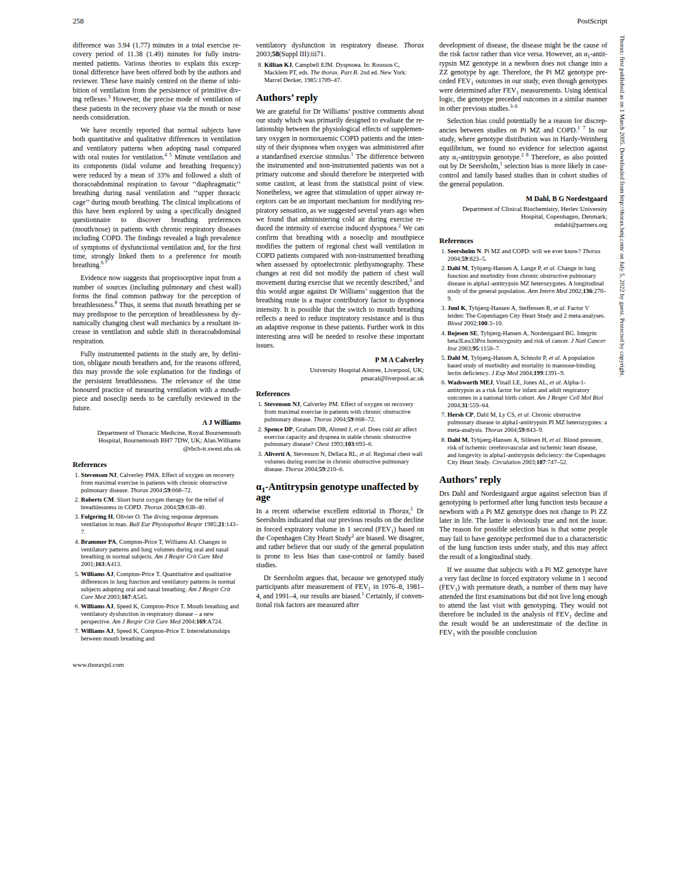258
PostScript
Thorax: first published as on 1 March 2005. Downloaded from http://thorax.bmj.com/ on July 5, 2022 by guest. Protected by copyright.
difference was 3.94 (1.77) minutes in a total exercise recovery period of 11.38 (1.49) minutes for fully instrumented patients. Various theories to explain this exceptional difference have been offered both by the authors and reviewer. These have mainly centred on the theme of inhibition of ventilation from the persistence of primitive diving reflexes.3 However, the precise mode of ventilation of these patients in the recovery phase via the mouth or nose needs consideration.
We have recently reported that normal subjects have both quantitative and qualitative differences in ventilation and ventilatory patterns when adopting nasal compared with oral routes for ventilation.4 5 Minute ventilation and its components (tidal volume and breathing frequency) were reduced by a mean of 33% and followed a shift of thoracoabdominal respiration to favour ‘‘diaphragmatic’’ breathing during nasal ventilation and ‘‘upper thoracic cage’’ during mouth breathing. The clinical implications of this have been explored by using a specifically designed questionnaire to discover breathing preferences (mouth/nose) in patients with chronic respiratory diseases including COPD. The findings revealed a high prevalence of symptoms of dysfunctional ventilation and, for the first time, strongly linked them to a preference for mouth breathing.6 7
Evidence now suggests that proprioceptive input from a number of sources (including pulmonary and chest wall) forms the final common pathway for the perception of breathlessness.8 Thus, it seems that mouth breathing per se may predispose to the perception of breathlessness by dynamically changing chest wall mechanics by a resultant increase in ventilation and subtle shift in thoracoabdominal respiration.
Fully instrumented patients in the study are, by definition, obligate mouth breathers and, for the reasons offered, this may provide the sole explanation for the findings of the persistent breathlessness. The relevance of the time honoured practice of measuring ventilation with a mouthpiece and noseclip needs to be carefully reviewed in the future.
A J Williams
Department of Thoracic Medicine, Royal Bournemouth Hospital, Bournemouth BH7 7DW, UK; Alan.Williams
@rbch-tr.swest.nhs.uk
References
Stevenson NJ, Calverley PMA. Effect of oxygen on recovery from maximal exercise in patients with chronic obstructive pulmonary disease. Thorax 2004;59:668–72.
Roberts CM. Short burst oxygen therapy for the relief of breathlessness in COPD. Thorax 2004;59:638–40.
Folgering H, Olivier O. The diving response depresses ventilation in man. Bull Eur Physiopathol Respir 1985;21:143–7.
Brammer PA, Compton-Price T, Williams AJ. Changes in ventilatory patterns and lung volumes during oral and nasal breathing in normal subjects. Am J Respir Crit Care Med 2001;163:A413.
Williams AJ, Compton-Price T. Quantitative and qualitative differences in lung function and ventilatory patterns in normal subjects adopting oral and nasal breathing. Am J Respir Crit Care Med 2003;167:A545.
Williams AJ, Speed K, Compton-Price T. Mouth breathing and ventilatory dysfunction in respiratory disease – a new perspective. Am J Respir Crit Care Med 2004;169:A724.
Williams AJ, Speed K, Compton-Price T. Interrelationships between mouth breathing and
ventilatory dysfunction in respiratory disease. Thorax 2003;58(Suppl III):iii71.
Killian KJ, Campbell EJM. Dyspnoea. In: Roussos C, Macklem PT, eds. The thorax. Part B. 2nd ed. New York: Marcel Decker, 1985:1709–47.
Authors’ reply
We are grateful for Dr Williams’ positive comments about our study which was primarily designed to evaluate the relationship between the physiological effects of supplementary oxygen in normoxaemic COPD patients and the intensity of their dyspnoea when oxygen was administered after a standardised exercise stimulus.1 The difference between the instrumented and non-instrumented patients was not a primary outcome and should therefore be interpreted with some caution, at least from the statistical point of view. Nonetheless, we agree that stimulation of upper airway receptors can be an important mechanism for modifying respiratory sensation, as we suggested several years ago when we found that administering cold air during exercise reduced the intensity of exercise induced dyspnoea.2 We can confirm that breathing with a noseclip and mouthpiece modifies the pattern of regional chest wall ventilation in COPD patients compared with non-instrumented breathing when assessed by optoelectronic plethysmography. These changes at rest did not modify the pattern of chest wall movement during exercise that we recently described,3 and this would argue against Dr Williams’ suggestion that the breathing route is a major contributory factor to dyspnoea intensity. It is possible that the switch to mouth breathing reflects a need to reduce inspiratory resistance and is thus an adaptive response in these patients. Further work in this interesting area will be needed to resolve these important issues.
P M A Calverley
University Hospital Aintree, Liverpool, UK;
pmacal@liverpool.ac.uk
References
Stevenson NJ, Calverley PM. Effect of oxygen on recovery from maximal exercise in patients with chronic obstructive pulmonary disease. Thorax 2004;59:668–72.
Spence DP, Graham DR, Ahmed J, et al. Does cold air affect exercise capacity and dyspnea in stable chronic obstructive pulmonary disease? Chest 1993;103:693–6.
Aliverti A, Stevenson N, Dellaca RL, et al. Regional chest wall volumes during exercise in chronic obstructive pulmonary disease. Thorax 2004;59:210–6.
α1-Antitrypsin genotype unaffected by age
In a recent otherwise excellent editorial in Thorax,1 Dr Seersholm indicated that our previous results on the decline in forced expiratory volume in 1 second (FEV1) based on the Copenhagen City Heart Study2 are biased. We disagree, and rather believe that our study of the general population is prone to less bias than case-control or family based studies.
Dr Seersholm argues that, because we genotyped study participants after measurement of FEV1 in 1976–8, 1981–4, and 1991–4, our results are biased.1 Certainly, if conventional risk factors are measured after
development of disease, the disease might be the cause of the risk factor rather than vice versa. However, an α1-antitrypsin MZ genotype in a newborn does not change into a ZZ genotype by age. Therefore, the Pi MZ genotype preceded FEV1 outcomes in our study, even though genotypes were determined after FEV1 measurements. Using identical logic, the genotype preceded outcomes in a similar manner in other previous studies.3–6
Selection bias could potentially be a reason for discrepancies between studies on Pi MZ and COPD.1 7 In our study, where genotype distribution was in Hardy-Weinberg equilibrium, we found no evidence for selection against any α1-antitrypsin genotype.2 8 Therefore, as also pointed out by Dr Seersholm,1 selection bias is more likely in case-control and family based studies than in cohort studies of the general population.
M Dahl, B G Nordestgaard
Department of Clinical Biochemistry, Herlev University Hospital, Copenhagen, Denmark;
mdahl@partners.org
References
Seersholm N. Pi MZ and COPD: will we ever know? Thorax 2004;59:823–5.
Dahl M, Tybjærg-Hansen A, Lange P, et al. Change in lung function and morbidity from chronic obstructive pulmonary disease in alpha1-antitrypsin MZ heterozygotes. A longitudinal study of the general population. Ann Intern Med 2002;136:270–9.
Juul K, Tybjærg-Hansen A, Steffensen R, et al. Factor V leiden: The Copenhagen City Heart Study and 2 meta-analyses. Blood 2002;100:3–10.
Bojesen SE, Tybjærg-Hansen A, Nordestgaard BG. Integrin beta3Leu33Pro homozygosity and risk of cancer. J Natl Cancer Inst 2003;95:1150–7.
Dahl M, Tybjærg-Hansen A, Schnohr P, et al. A population based study of morbidity and mortality in mannose-binding lectin deficiency. J Exp Med 2004;199:1391–9.
Wadsworth MEJ, Vinall LE, Jones AL, et al. Alpha-1-antitrypsin as a risk factor for infant and adult respiratory outcomes in a national birth cohort. Am J Respir Cell Mol Biol 2004;31:559–64.
Hersh CP, Dahl M, Ly CS, et al. Chronic obstructive pulmonary disease in alpha1-antitrypsin PI MZ heterozygotes: a meta-analysis. Thorax 2004;59:843–9.
Dahl M, Tybjærg-Hansen A, Sillesen H, et al. Blood pressure, risk of ischemic cerebrovascular and ischemic heart disease, and longevity in alpha1-antitrypsin deficiency: the Copenhagen City Heart Study. Circulation 2003;107:747–52.
Authors’ reply
Drs Dahl and Nordestgaard argue against selection bias if genotyping is performed after lung function tests because a newborn with a Pi MZ genotype does not change to Pi ZZ later in life. The latter is obviously true and not the issue. The reason for possible selection bias is that some people may fail to have genotype performed due to a characteristic of the lung function tests under study, and this may affect the result of a longitudinal study.
If we assume that subjects with a Pi MZ genotype have a very fast decline in forced expiratory volume in 1 second (FEV1) with premature death, a number of them may have attended the first examinations but did not live long enough to attend the last visit with genotyping. They would not therefore be included in the analysis of FEV1 decline and the result would be an underestimate of the decline in FEV1 with the possible conclusion
www.thoraxjnl.com